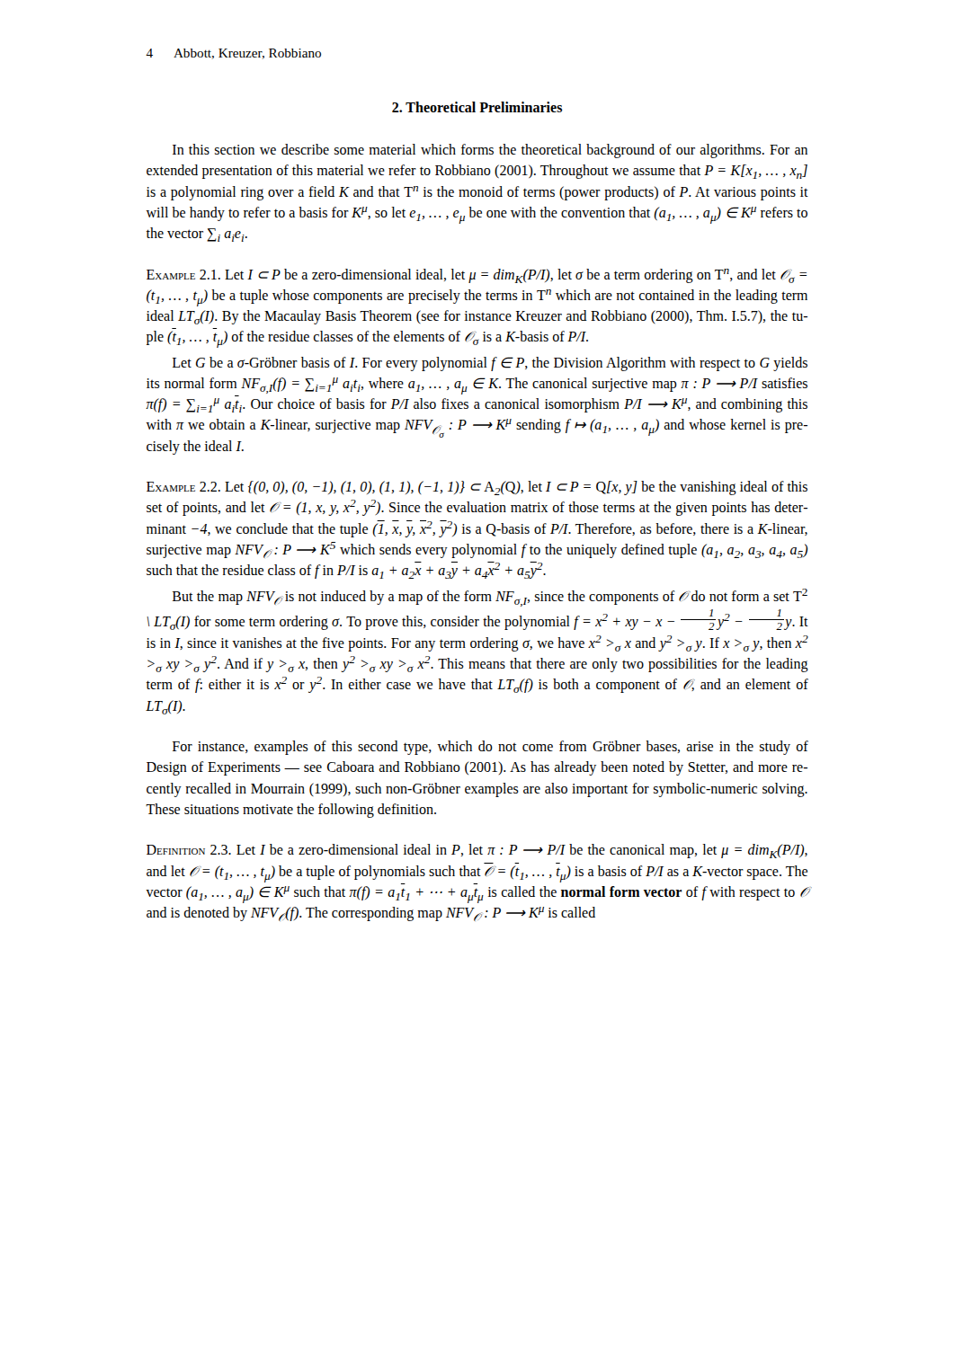4 Abbott, Kreuzer, Robbiano
2. Theoretical Preliminaries
In this section we describe some material which forms the theoretical background of our algorithms. For an extended presentation of this material we refer to Robbiano (2001). Throughout we assume that P = K[x1, … , xn] is a polynomial ring over a field K and that Tn is the monoid of terms (power products) of P. At various points it will be handy to refer to a basis for Kμ, so let e1, … , eμ be one with the convention that (a1, … , aμ) ∈ Kμ refers to the vector ∑i aiei.
Example 2.1. Let I ⊂ P be a zero-dimensional ideal, let μ = dimK(P/I), let σ be a term ordering on Tn, and let 𝒪σ = (t1, … , tμ) be a tuple whose components are precisely the terms in Tn which are not contained in the leading term ideal LTσ(I). By the Macaulay Basis Theorem (see for instance Kreuzer and Robbiano (2000), Thm. I.5.7), the tuple (t1, … , tμ) of the residue classes of the elements of 𝒪σ is a K-basis of P/I.
Let G be a σ-Gröbner basis of I. For every polynomial f ∈ P, the Division Algorithm with respect to G yields its normal form NFσ,I(f) = ∑i=1μ aiti, where a1, … , aμ ∈ K. The canonical surjective map π : P ⟶ P/I satisfies π(f) = ∑i=1μ aiti. Our choice of basis for P/I also fixes a canonical isomorphism P/I ⟶ Kμ, and combining this with π we obtain a K-linear, surjective map NFV𝒪σ : P ⟶ Kμ sending f ↦ (a1, … , aμ) and whose kernel is precisely the ideal I.
Example 2.2. Let {(0, 0), (0, −1), (1, 0), (1, 1), (−1, 1)} ⊂ A2(Q), let I ⊂ P = Q[x, y] be the vanishing ideal of this set of points, and let 𝒪 = (1, x, y, x2, y2). Since the evaluation matrix of those terms at the given points has determinant −4, we conclude that the tuple (1, x, y, x2, y2) is a Q-basis of P/I. Therefore, as before, there is a K-linear, surjective map NFV𝒪 : P ⟶ K5 which sends every polynomial f to the uniquely defined tuple (a1, a2, a3, a4, a5) such that the residue class of f in P/I is a1 + a2x + a3y + a4x2 + a5y2.
But the map NFV𝒪 is not induced by a map of the form NFσ,I, since the components of 𝒪 do not form a set T2 \ LTσ(I) for some term ordering σ. To prove this, consider the polynomial f = x2 + xy − x − 12y2 − 12y. It is in I, since it vanishes at the five points. For any term ordering σ, we have x2 >σ x and y2 >σ y. If x >σ y, then x2 >σ xy >σ y2. And if y >σ x, then y2 >σ xy >σ x2. This means that there are only two possibilities for the leading term of f: either it is x2 or y2. In either case we have that LTσ(f) is both a component of 𝒪, and an element of LTσ(I).
For instance, examples of this second type, which do not come from Gröbner bases, arise in the study of Design of Experiments — see Caboara and Robbiano (2001). As has already been noted by Stetter, and more recently recalled in Mourrain (1999), such non-Gröbner examples are also important for symbolic-numeric solving. These situations motivate the following definition.
Definition 2.3. Let I be a zero-dimensional ideal in P, let π : P ⟶ P/I be the canonical map, let μ = dimK(P/I), and let 𝒪 = (t1, … , tμ) be a tuple of polynomials such that 𝒪 = (t1, … , tμ) is a basis of P/I as a K-vector space. The vector (a1, … , aμ) ∈ Kμ such that π(f) = a1t1 + ⋯ + aμtμ is called the normal form vector of f with respect to 𝒪 and is denoted by NFV𝒪(f). The corresponding map NFV𝒪 : P ⟶ Kμ is called